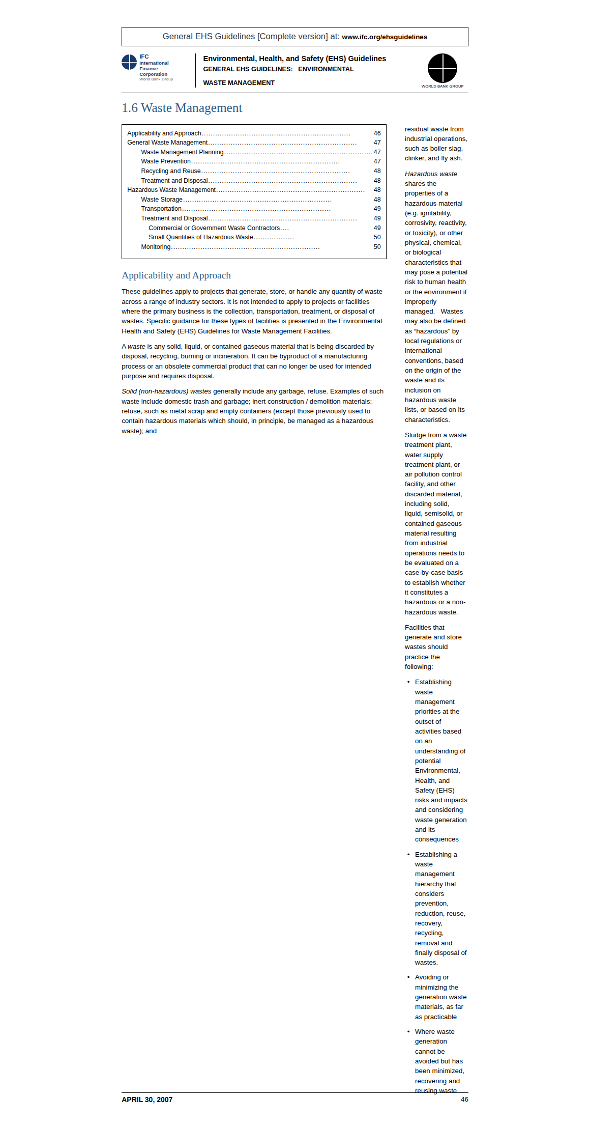General EHS Guidelines [Complete version] at: www.ifc.org/ehsguidelines
IFC International
Finance
Corporation World Bank Group
Environmental, Health, and Safety (EHS) Guidelines
GENERAL EHS GUIDELINES: ENVIRONMENTAL
WASTE MANAGEMENT
WORLD BANK GROUP
1.6 Waste Management
Applicability and Approach.................................................................. 46
General Waste Management.................................................................. 47
Waste Management Planning.................................................................. 47
Waste Prevention.................................................................. 47
Recycling and Reuse.................................................................. 48
Treatment and Disposal.................................................................. 48
Hazardous Waste Management.................................................................. 48
Waste Storage.................................................................. 48
Transportation.................................................................. 49
Treatment and Disposal.................................................................. 49
Commercial or Government Waste Contractors.... 49
Small Quantities of Hazardous Waste.................. 50
Monitoring.................................................................. 50
Applicability and Approach
These guidelines apply to projects that generate, store, or handle any quantity of waste across a range of industry sectors. It is not intended to apply to projects or facilities where the primary business is the collection, transportation, treatment, or disposal of wastes. Specific guidance for these types of facilities is presented in the Environmental Health and Safety (EHS) Guidelines for Waste Management Facilities.
A waste is any solid, liquid, or contained gaseous material that is being discarded by disposal, recycling, burning or incineration. It can be byproduct of a manufacturing process or an obsolete commercial product that can no longer be used for intended purpose and requires disposal.
Solid (non-hazardous) wastes generally include any garbage, refuse. Examples of such waste include domestic trash and garbage; inert construction / demolition materials; refuse, such as metal scrap and empty containers (except those previously used to contain hazardous materials which should, in principle, be managed as a hazardous waste); and
residual waste from industrial operations, such as boiler slag, clinker, and fly ash.
Hazardous waste shares the properties of a hazardous material (e.g. ignitability, corrosivity, reactivity, or toxicity), or other physical, chemical, or biological characteristics that may pose a potential risk to human health or the environment if improperly managed. Wastes may also be defined as “hazardous” by local regulations or international conventions, based on the origin of the waste and its inclusion on hazardous waste lists, or based on its characteristics.
Sludge from a waste treatment plant, water supply treatment plant, or air pollution control facility, and other discarded material, including solid, liquid, semisolid, or contained gaseous material resulting from industrial operations needs to be evaluated on a case-by-case basis to establish whether it constitutes a hazardous or a non-hazardous waste.
Facilities that generate and store wastes should practice the following:
Establishing waste management priorities at the outset of activities based on an understanding of potential Environmental, Health, and Safety (EHS) risks and impacts and considering waste generation and its consequences
Establishing a waste management hierarchy that considers prevention, reduction, reuse, recovery, recycling, removal and finally disposal of wastes.
Avoiding or minimizing the generation waste materials, as far as practicable
Where waste generation cannot be avoided but has been minimized, recovering and reusing waste
APRIL 30, 2007
46